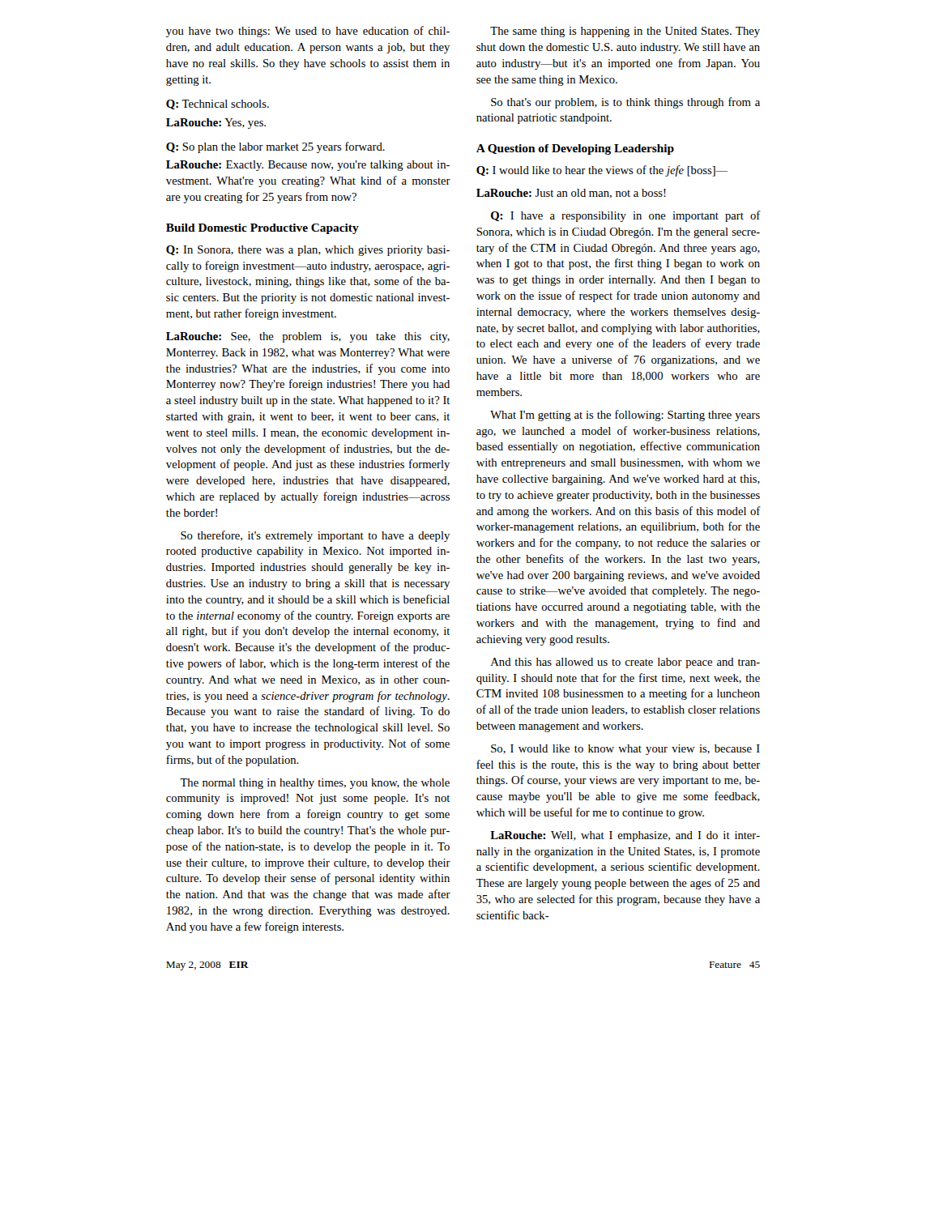you have two things: We used to have education of children, and adult education. A person wants a job, but they have no real skills. So they have schools to assist them in getting it.
Q: Technical schools.
LaRouche: Yes, yes.
Q: So plan the labor market 25 years forward.
LaRouche: Exactly. Because now, you're talking about investment. What're you creating? What kind of a monster are you creating for 25 years from now?
Build Domestic Productive Capacity
Q: In Sonora, there was a plan, which gives priority basically to foreign investment—auto industry, aerospace, agriculture, livestock, mining, things like that, some of the basic centers. But the priority is not domestic national investment, but rather foreign investment.
LaRouche: See, the problem is, you take this city, Monterrey. Back in 1982, what was Monterrey? What were the industries? What are the industries, if you come into Monterrey now? They're foreign industries! There you had a steel industry built up in the state. What happened to it? It started with grain, it went to beer, it went to beer cans, it went to steel mills. I mean, the economic development involves not only the development of industries, but the development of people. And just as these industries formerly were developed here, industries that have disappeared, which are replaced by actually foreign industries—across the border!
So therefore, it's extremely important to have a deeply rooted productive capability in Mexico. Not imported industries. Imported industries should generally be key industries. Use an industry to bring a skill that is necessary into the country, and it should be a skill which is beneficial to the internal economy of the country. Foreign exports are all right, but if you don't develop the internal economy, it doesn't work. Because it's the development of the productive powers of labor, which is the long-term interest of the country. And what we need in Mexico, as in other countries, is you need a science-driver program for technology. Because you want to raise the standard of living. To do that, you have to increase the technological skill level. So you want to import progress in productivity. Not of some firms, but of the population.
The normal thing in healthy times, you know, the whole community is improved! Not just some people. It's not coming down here from a foreign country to get some cheap labor. It's to build the country! That's the whole purpose of the nation-state, is to develop the people in it. To use their culture, to improve their culture, to develop their culture. To develop their sense of personal identity within the nation. And that was the change that was made after 1982, in the wrong direction. Everything was destroyed. And you have a few foreign interests.
The same thing is happening in the United States. They shut down the domestic U.S. auto industry. We still have an auto industry—but it's an imported one from Japan. You see the same thing in Mexico.
So that's our problem, is to think things through from a national patriotic standpoint.
A Question of Developing Leadership
Q: I would like to hear the views of the jefe [boss]—
LaRouche: Just an old man, not a boss!
Q: I have a responsibility in one important part of Sonora, which is in Ciudad Obregón. I'm the general secretary of the CTM in Ciudad Obregón. And three years ago, when I got to that post, the first thing I began to work on was to get things in order internally. And then I began to work on the issue of respect for trade union autonomy and internal democracy, where the workers themselves designate, by secret ballot, and complying with labor authorities, to elect each and every one of the leaders of every trade union. We have a universe of 76 organizations, and we have a little bit more than 18,000 workers who are members.
What I'm getting at is the following: Starting three years ago, we launched a model of worker-business relations, based essentially on negotiation, effective communication with entrepreneurs and small businessmen, with whom we have collective bargaining. And we've worked hard at this, to try to achieve greater productivity, both in the businesses and among the workers. And on this basis of this model of worker-management relations, an equilibrium, both for the workers and for the company, to not reduce the salaries or the other benefits of the workers. In the last two years, we've had over 200 bargaining reviews, and we've avoided cause to strike—we've avoided that completely. The negotiations have occurred around a negotiating table, with the workers and with the management, trying to find and achieving very good results.
And this has allowed us to create labor peace and tranquility. I should note that for the first time, next week, the CTM invited 108 businessmen to a meeting for a luncheon of all of the trade union leaders, to establish closer relations between management and workers.
So, I would like to know what your view is, because I feel this is the route, this is the way to bring about better things. Of course, your views are very important to me, because maybe you'll be able to give me some feedback, which will be useful for me to continue to grow.
LaRouche: Well, what I emphasize, and I do it internally in the organization in the United States, is, I promote a scientific development, a serious scientific development. These are largely young people between the ages of 25 and 35, who are selected for this program, because they have a scientific back-
May 2, 2008 EIR
Feature 45